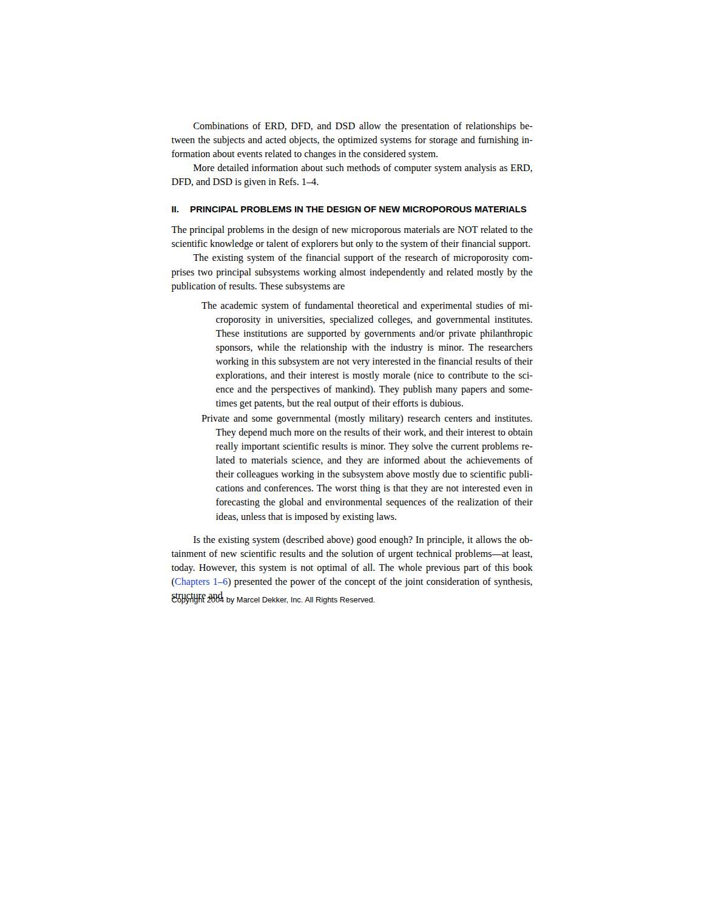Combinations of ERD, DFD, and DSD allow the presentation of relationships between the subjects and acted objects, the optimized systems for storage and furnishing information about events related to changes in the considered system.
More detailed information about such methods of computer system analysis as ERD, DFD, and DSD is given in Refs. 1–4.
II. Principal Problems in the Design of New Microporous Materials
The principal problems in the design of new microporous materials are NOT related to the scientific knowledge or talent of explorers but only to the system of their financial support.
The existing system of the financial support of the research of microporosity comprises two principal subsystems working almost independently and related mostly by the publication of results. These subsystems are
The academic system of fundamental theoretical and experimental studies of microporosity in universities, specialized colleges, and governmental institutes. These institutions are supported by governments and/or private philanthropic sponsors, while the relationship with the industry is minor. The researchers working in this subsystem are not very interested in the financial results of their explorations, and their interest is mostly morale (nice to contribute to the science and the perspectives of mankind). They publish many papers and sometimes get patents, but the real output of their efforts is dubious.
Private and some governmental (mostly military) research centers and institutes. They depend much more on the results of their work, and their interest to obtain really important scientific results is minor. They solve the current problems related to materials science, and they are informed about the achievements of their colleagues working in the subsystem above mostly due to scientific publications and conferences. The worst thing is that they are not interested even in forecasting the global and environmental sequences of the realization of their ideas, unless that is imposed by existing laws.
Is the existing system (described above) good enough? In principle, it allows the obtainment of new scientific results and the solution of urgent technical problems—at least, today. However, this system is not optimal of all. The whole previous part of this book (Chapters 1–6) presented the power of the concept of the joint consideration of synthesis, structure and
Copyright 2004 by Marcel Dekker, Inc. All Rights Reserved.